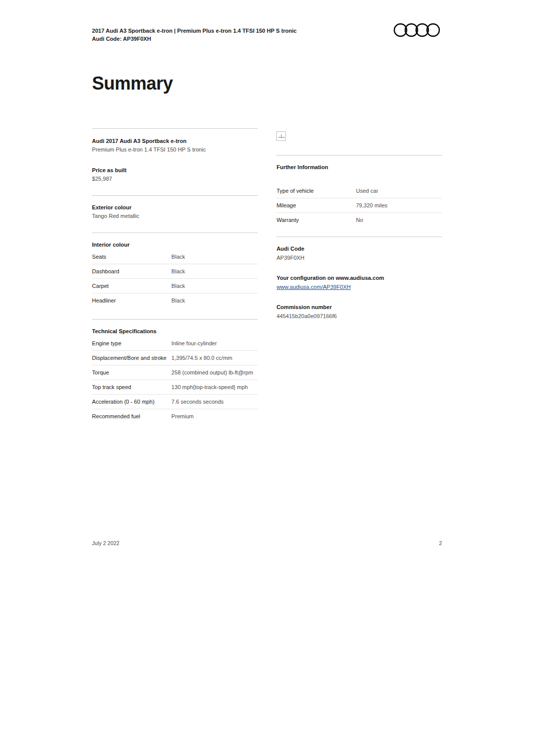2017 Audi A3 Sportback e-tron | Premium Plus e-tron 1.4 TFSI 150 HP S tronic
Audi Code: AP39F0XH
Summary
Audi 2017 Audi A3 Sportback e-tron
Premium Plus e-tron 1.4 TFSI 150 HP S tronic
Price as built
$25,987
Exterior colour
Tango Red metallic
Interior colour
| Seats | Black |
| Dashboard | Black |
| Carpet | Black |
| Headliner | Black |
Technical Specifications
| Engine type | Inline four-cylinder |
| Displacement/Bore and stroke | 1,395/74.5 x 80.0 cc/mm |
| Torque | 258 (combined output) lb-ft@rpm |
| Top track speed | 130 mph{top-track-speed} mph |
| Acceleration (0 - 60 mph) | 7.6 seconds seconds |
| Recommended fuel | Premium |
Further Information
| Type of vehicle | Used car |
| Mileage | 79,320 miles |
| Warranty | No |
Audi Code
AP39F0XH
Your configuration on www.audiusa.com
www.audiusa.com/AP39F0XH
Commission number
445415b20a0e097166f6
July 2 2022 2